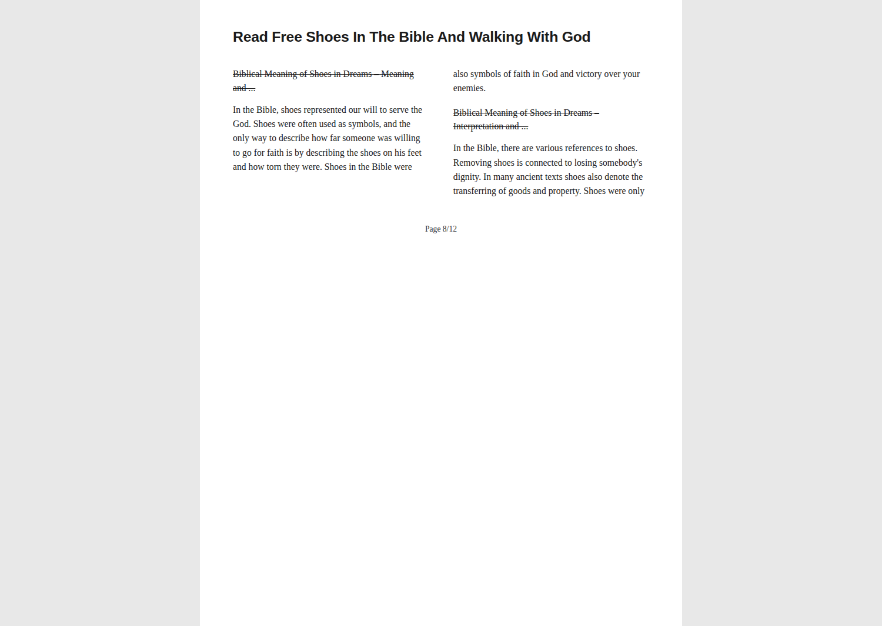Read Free Shoes In The Bible And Walking With God
Biblical Meaning of Shoes in Dreams – Meaning and ...
In the Bible, shoes represented our will to serve the God. Shoes were often used as symbols, and the only way to describe how far someone was willing to go for faith is by describing the shoes on his feet and how torn they were. Shoes in the Bible were also symbols of faith in God and victory over your enemies.
Biblical Meaning of Shoes in Dreams – Interpretation and ...
In the Bible, there are various references to shoes. Removing shoes is connected to losing somebody's dignity. In many ancient texts shoes also denote the transferring of goods and property. Shoes were only
Page 8/12